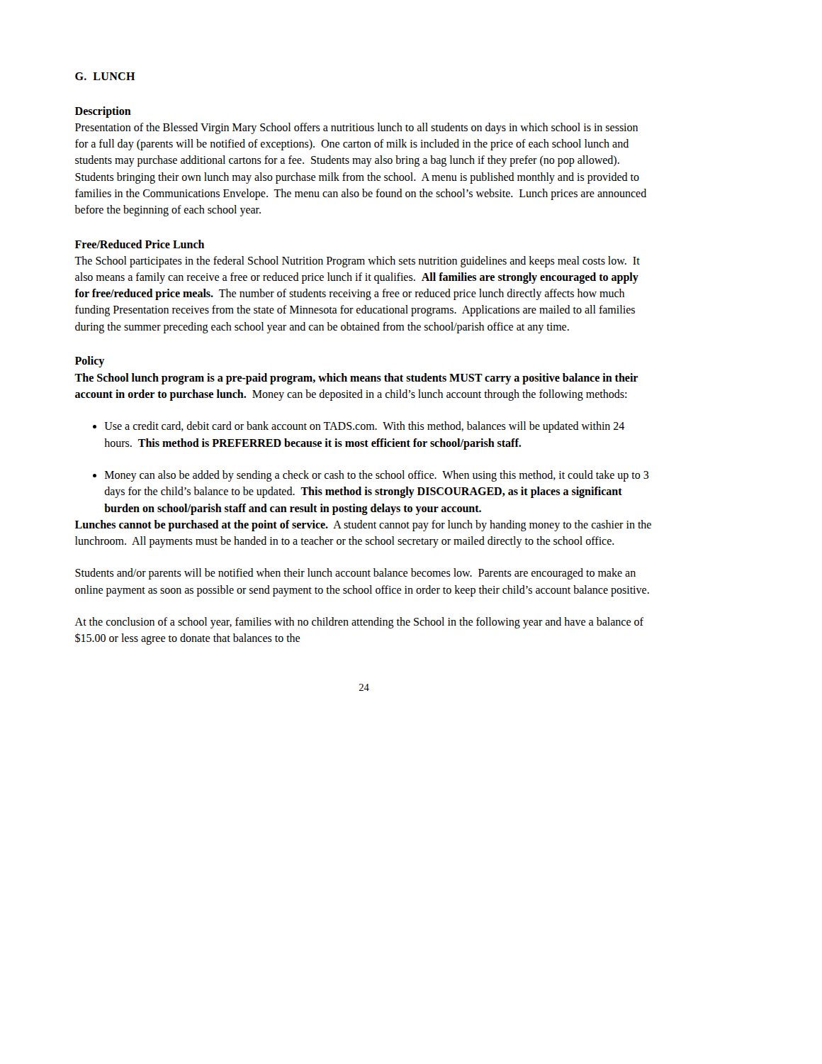G. LUNCH
Description
Presentation of the Blessed Virgin Mary School offers a nutritious lunch to all students on days in which school is in session for a full day (parents will be notified of exceptions). One carton of milk is included in the price of each school lunch and students may purchase additional cartons for a fee. Students may also bring a bag lunch if they prefer (no pop allowed). Students bringing their own lunch may also purchase milk from the school. A menu is published monthly and is provided to families in the Communications Envelope. The menu can also be found on the school’s website. Lunch prices are announced before the beginning of each school year.
Free/Reduced Price Lunch
The School participates in the federal School Nutrition Program which sets nutrition guidelines and keeps meal costs low. It also means a family can receive a free or reduced price lunch if it qualifies. All families are strongly encouraged to apply for free/reduced price meals. The number of students receiving a free or reduced price lunch directly affects how much funding Presentation receives from the state of Minnesota for educational programs. Applications are mailed to all families during the summer preceding each school year and can be obtained from the school/parish office at any time.
Policy
The School lunch program is a pre-paid program, which means that students MUST carry a positive balance in their account in order to purchase lunch. Money can be deposited in a child’s lunch account through the following methods:
Use a credit card, debit card or bank account on TADS.com. With this method, balances will be updated within 24 hours. This method is PREFERRED because it is most efficient for school/parish staff.
Money can also be added by sending a check or cash to the school office. When using this method, it could take up to 3 days for the child’s balance to be updated. This method is strongly DISCOURAGED, as it places a significant burden on school/parish staff and can result in posting delays to your account.
Lunches cannot be purchased at the point of service. A student cannot pay for lunch by handing money to the cashier in the lunchroom. All payments must be handed in to a teacher or the school secretary or mailed directly to the school office.
Students and/or parents will be notified when their lunch account balance becomes low. Parents are encouraged to make an online payment as soon as possible or send payment to the school office in order to keep their child’s account balance positive.
At the conclusion of a school year, families with no children attending the School in the following year and have a balance of $15.00 or less agree to donate that balances to the
24